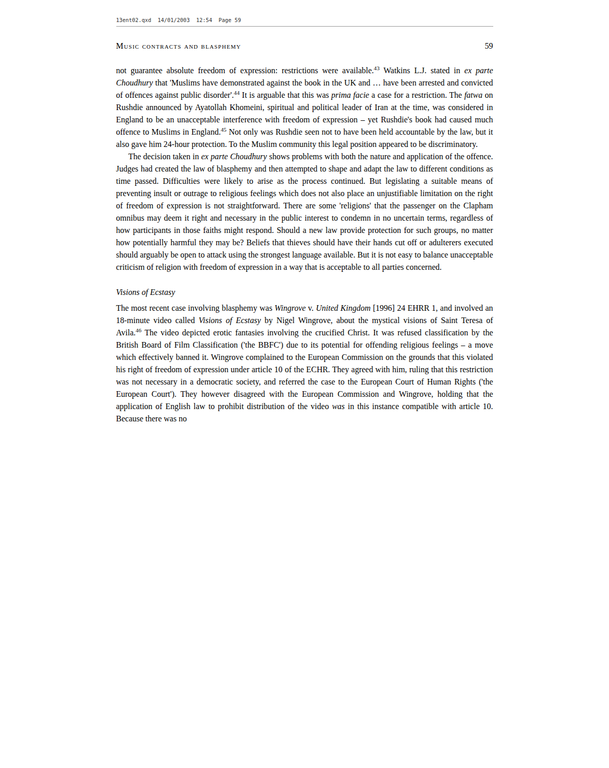13ent02.qxd 14/01/2003 12:54 Page 59
Music contracts and blasphemy 59
not guarantee absolute freedom of expression: restrictions were available.43 Watkins L.J. stated in ex parte Choudhury that 'Muslims have demonstrated against the book in the UK and … have been arrested and convicted of offences against public disorder'.44 It is arguable that this was prima facie a case for a restriction. The fatwa on Rushdie announced by Ayatollah Khomeini, spiritual and political leader of Iran at the time, was considered in England to be an unacceptable interference with freedom of expression – yet Rushdie's book had caused much offence to Muslims in England.45 Not only was Rushdie seen not to have been held accountable by the law, but it also gave him 24-hour protection. To the Muslim community this legal position appeared to be discriminatory.
The decision taken in ex parte Choudhury shows problems with both the nature and application of the offence. Judges had created the law of blasphemy and then attempted to shape and adapt the law to different conditions as time passed. Difficulties were likely to arise as the process continued. But legislating a suitable means of preventing insult or outrage to religious feelings which does not also place an unjustifiable limitation on the right of freedom of expression is not straightforward. There are some 'religions' that the passenger on the Clapham omnibus may deem it right and necessary in the public interest to condemn in no uncertain terms, regardless of how participants in those faiths might respond. Should a new law provide protection for such groups, no matter how potentially harmful they may be? Beliefs that thieves should have their hands cut off or adulterers executed should arguably be open to attack using the strongest language available. But it is not easy to balance unacceptable criticism of religion with freedom of expression in a way that is acceptable to all parties concerned.
Visions of Ecstasy
The most recent case involving blasphemy was Wingrove v. United Kingdom [1996] 24 EHRR 1, and involved an 18-minute video called Visions of Ecstasy by Nigel Wingrove, about the mystical visions of Saint Teresa of Avila.46 The video depicted erotic fantasies involving the crucified Christ. It was refused classification by the British Board of Film Classification ('the BBFC') due to its potential for offending religious feelings – a move which effectively banned it. Wingrove complained to the European Commission on the grounds that this violated his right of freedom of expression under article 10 of the ECHR. They agreed with him, ruling that this restriction was not necessary in a democratic society, and referred the case to the European Court of Human Rights ('the European Court'). They however disagreed with the European Commission and Wingrove, holding that the application of English law to prohibit distribution of the video was in this instance compatible with article 10. Because there was no